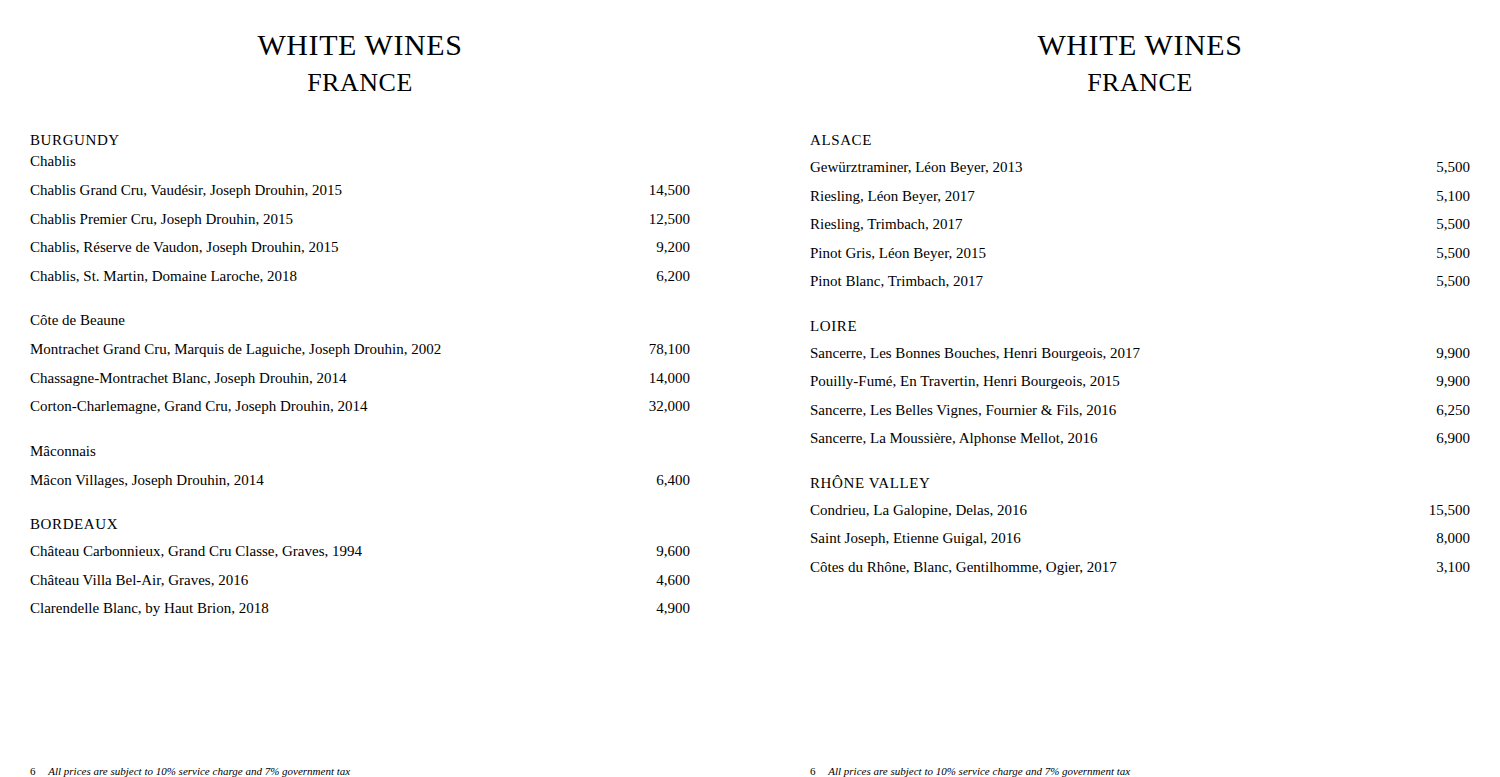WHITE WINES
FRANCE
BURGUNDY
Chablis
Chablis Grand Cru, Vaudésir, Joseph Drouhin, 201514,500
Chablis Premier Cru, Joseph Drouhin, 201512,500
Chablis, Réserve de Vaudon, Joseph Drouhin, 20159,200
Chablis, St. Martin, Domaine Laroche, 20186,200
Côte de Beaune
Montrachet Grand Cru, Marquis de Laguiche, Joseph Drouhin, 200278,100
Chassagne-Montrachet Blanc, Joseph Drouhin, 201414,000
Corton-Charlemagne, Grand Cru, Joseph Drouhin, 201432,000
Mâconnais
Mâcon Villages, Joseph Drouhin, 20146,400
BORDEAUX
Château Carbonnieux, Grand Cru Classe, Graves, 19949,600
Château Villa Bel-Air, Graves, 20164,600
Clarendelle Blanc, by Haut Brion, 20184,900
WHITE WINES
FRANCE
ALSACE
Gewürztraminer, Léon Beyer, 20135,500
Riesling, Léon Beyer, 20175,100
Riesling, Trimbach, 20175,500
Pinot Gris, Léon Beyer, 20155,500
Pinot Blanc, Trimbach, 20175,500
LOIRE
Sancerre, Les Bonnes Bouches, Henri Bourgeois, 20179,900
Pouilly-Fumé, En Travertin, Henri Bourgeois, 20159,900
Sancerre, Les Belles Vignes, Fournier & Fils, 20166,250
Sancerre, La Moussière, Alphonse Mellot, 20166,900
RHÔNE VALLEY
Condrieu, La Galopine, Delas, 201615,500
Saint Joseph, Etienne Guigal, 20168,000
Côtes du Rhône, Blanc, Gentilhomme, Ogier, 20173,100
6 All prices are subject to 10% service charge and 7% government tax
6 All prices are subject to 10% service charge and 7% government tax